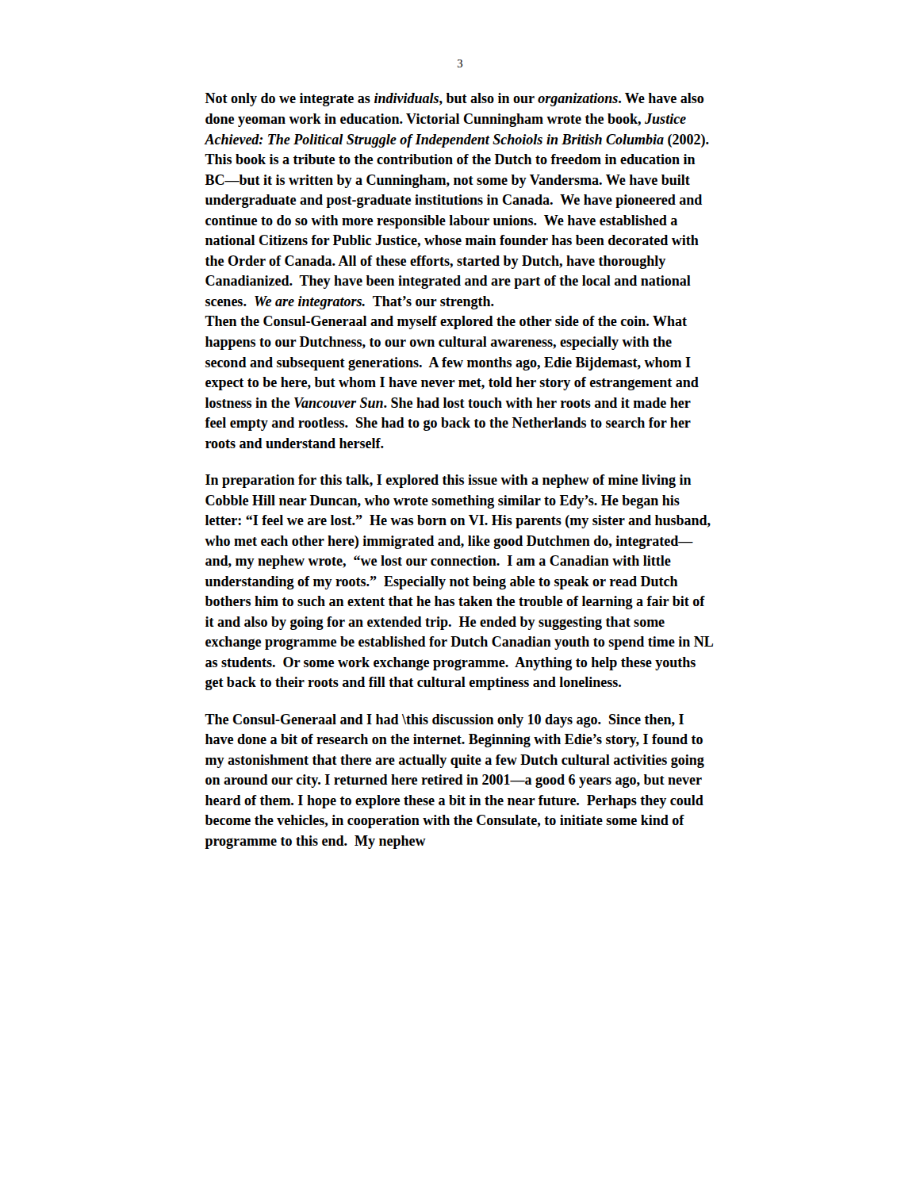3
Not only do we integrate as individuals, but also in our organizations. We have also done yeoman work in education. Victorial Cunningham wrote the book, Justice Achieved: The Political Struggle of Independent Schoiols in British Columbia (2002). This book is a tribute to the contribution of the Dutch to freedom in education in BC—but it is written by a Cunningham, not some by Vandersma. We have built undergraduate and post-graduate institutions in Canada. We have pioneered and continue to do so with more responsible labour unions. We have established a national Citizens for Public Justice, whose main founder has been decorated with the Order of Canada. All of these efforts, started by Dutch, have thoroughly Canadianized. They have been integrated and are part of the local and national scenes. We are integrators. That’s our strength.
Then the Consul-Generaal and myself explored the other side of the coin. What happens to our Dutchness, to our own cultural awareness, especially with the second and subsequent generations. A few months ago, Edie Bijdemast, whom I expect to be here, but whom I have never met, told her story of estrangement and lostness in the Vancouver Sun. She had lost touch with her roots and it made her feel empty and rootless. She had to go back to the Netherlands to search for her roots and understand herself.
In preparation for this talk, I explored this issue with a nephew of mine living in Cobble Hill near Duncan, who wrote something similar to Edy’s. He began his letter: “I feel we are lost.” He was born on VI. His parents (my sister and husband, who met each other here) immigrated and, like good Dutchmen do, integrated—and, my nephew wrote, “we lost our connection. I am a Canadian with little understanding of my roots.” Especially not being able to speak or read Dutch bothers him to such an extent that he has taken the trouble of learning a fair bit of it and also by going for an extended trip. He ended by suggesting that some exchange programme be established for Dutch Canadian youth to spend time in NL as students. Or some work exchange programme. Anything to help these youths get back to their roots and fill that cultural emptiness and loneliness.
The Consul-Generaal and I had \this discussion only 10 days ago. Since then, I have done a bit of research on the internet. Beginning with Edie’s story, I found to my astonishment that there are actually quite a few Dutch cultural activities going on around our city. I returned here retired in 2001—a good 6 years ago, but never heard of them. I hope to explore these a bit in the near future. Perhaps they could become the vehicles, in cooperation with the Consulate, to initiate some kind of programme to this end. My nephew